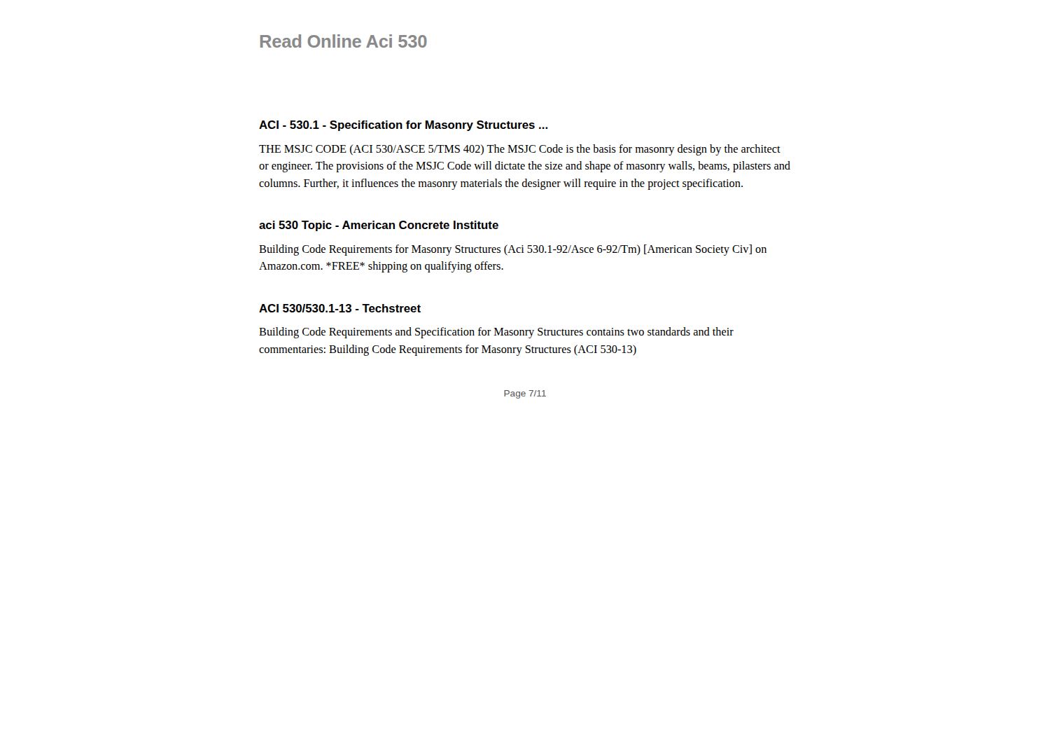Read Online Aci 530
ACI - 530.1 - Specification for Masonry Structures ...
THE MSJC CODE (ACI 530/ASCE 5/TMS 402) The MSJC Code is the basis for masonry design by the architect or engineer. The provisions of the MSJC Code will dictate the size and shape of masonry walls, beams, pilasters and columns. Further, it influences the masonry materials the designer will require in the project specification.
aci 530 Topic - American Concrete Institute
Building Code Requirements for Masonry Structures (Aci 530.1-92/Asce 6-92/Tm) [American Society Civ] on Amazon.com. *FREE* shipping on qualifying offers.
ACI 530/530.1-13 - Techstreet
Building Code Requirements and Specification for Masonry Structures contains two standards and their commentaries: Building Code Requirements for Masonry Structures (ACI 530-13)
Page 7/11